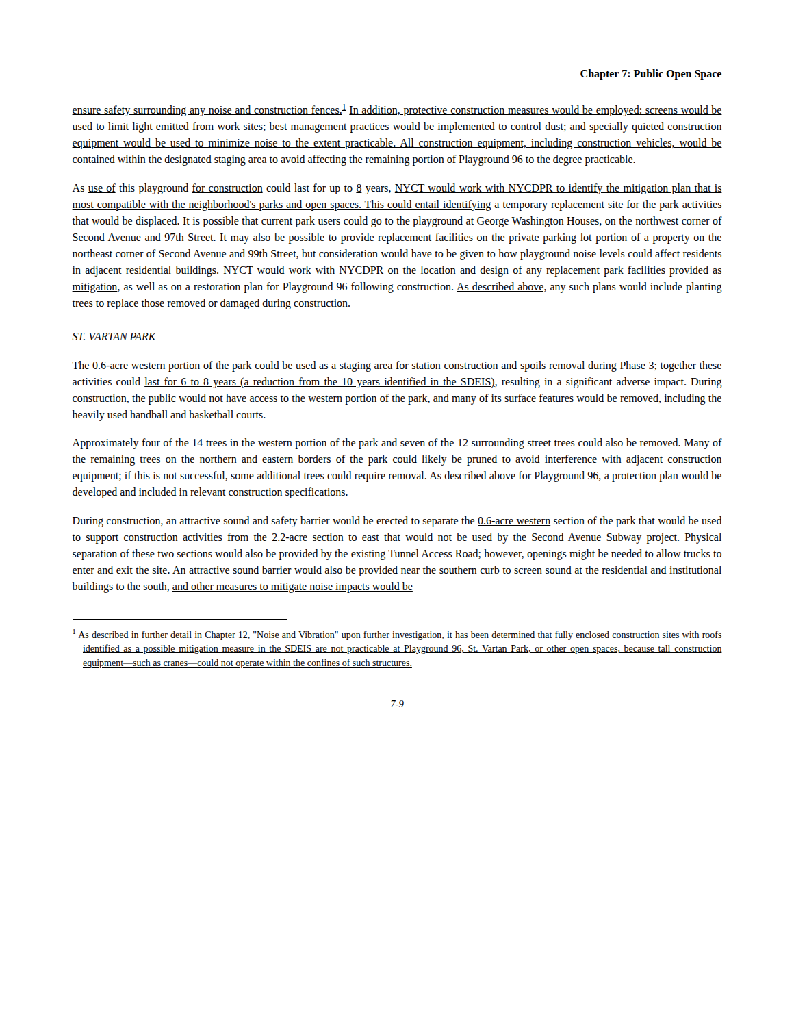Chapter 7: Public Open Space
ensure safety surrounding any noise and construction fences.1 In addition, protective construction measures would be employed: screens would be used to limit light emitted from work sites; best management practices would be implemented to control dust; and specially quieted construction equipment would be used to minimize noise to the extent practicable. All construction equipment, including construction vehicles, would be contained within the designated staging area to avoid affecting the remaining portion of Playground 96 to the degree practicable.
As use of this playground for construction could last for up to 8 years, NYCT would work with NYCDPR to identify the mitigation plan that is most compatible with the neighborhood's parks and open spaces. This could entail identifying a temporary replacement site for the park activities that would be displaced. It is possible that current park users could go to the playground at George Washington Houses, on the northwest corner of Second Avenue and 97th Street. It may also be possible to provide replacement facilities on the private parking lot portion of a property on the northeast corner of Second Avenue and 99th Street, but consideration would have to be given to how playground noise levels could affect residents in adjacent residential buildings. NYCT would work with NYCDPR on the location and design of any replacement park facilities provided as mitigation, as well as on a restoration plan for Playground 96 following construction. As described above, any such plans would include planting trees to replace those removed or damaged during construction.
ST. VARTAN PARK
The 0.6-acre western portion of the park could be used as a staging area for station construction and spoils removal during Phase 3; together these activities could last for 6 to 8 years (a reduction from the 10 years identified in the SDEIS), resulting in a significant adverse impact. During construction, the public would not have access to the western portion of the park, and many of its surface features would be removed, including the heavily used handball and basketball courts.
Approximately four of the 14 trees in the western portion of the park and seven of the 12 surrounding street trees could also be removed. Many of the remaining trees on the northern and eastern borders of the park could likely be pruned to avoid interference with adjacent construction equipment; if this is not successful, some additional trees could require removal. As described above for Playground 96, a protection plan would be developed and included in relevant construction specifications.
During construction, an attractive sound and safety barrier would be erected to separate the 0.6-acre western section of the park that would be used to support construction activities from the 2.2-acre section to east that would not be used by the Second Avenue Subway project. Physical separation of these two sections would also be provided by the existing Tunnel Access Road; however, openings might be needed to allow trucks to enter and exit the site. An attractive sound barrier would also be provided near the southern curb to screen sound at the residential and institutional buildings to the south, and other measures to mitigate noise impacts would be
1 As described in further detail in Chapter 12, "Noise and Vibration" upon further investigation, it has been determined that fully enclosed construction sites with roofs identified as a possible mitigation measure in the SDEIS are not practicable at Playground 96, St. Vartan Park, or other open spaces, because tall construction equipment—such as cranes—could not operate within the confines of such structures.
7-9